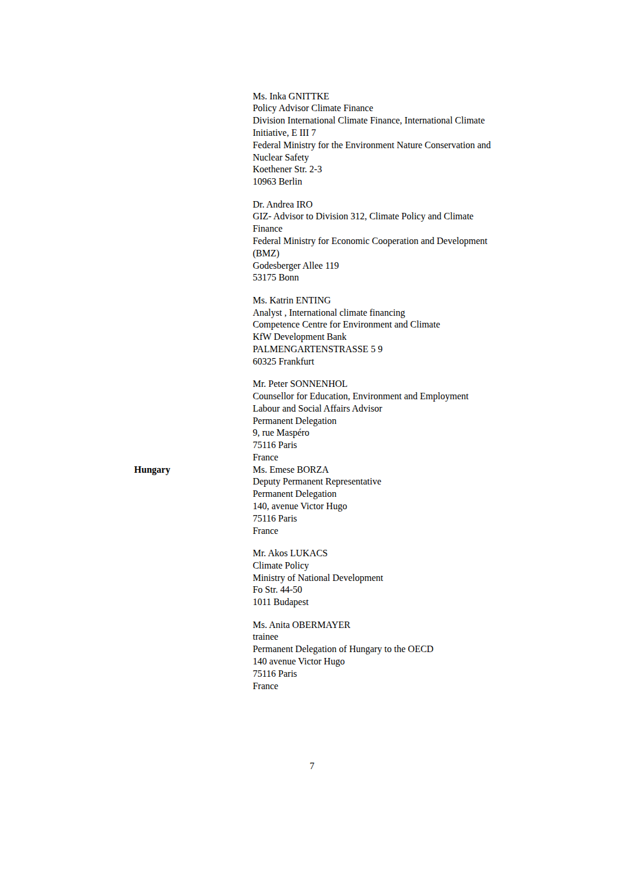Ms. Inka GNITTKE
Policy Advisor Climate Finance
Division International Climate Finance, International Climate Initiative, E III 7
Federal Ministry for the Environment Nature Conservation and Nuclear Safety
Koethener Str. 2-3
10963 Berlin
Dr. Andrea IRO
GIZ- Advisor to Division 312, Climate Policy and Climate Finance
Federal Ministry for Economic Cooperation and Development (BMZ)
Godesberger Allee 119
53175 Bonn
Ms. Katrin ENTING
Analyst , International climate financing
Competence Centre for Environment and Climate
KfW Development Bank
PALMENGARTENSTRASSE 5 9
60325 Frankfurt
Mr. Peter SONNENHOL
Counsellor for Education, Environment and Employment Labour and Social Affairs Advisor
Permanent Delegation
9, rue Maspéro
75116 Paris
France
Hungary
Ms. Emese BORZA
Deputy Permanent Representative
Permanent Delegation
140, avenue Victor Hugo
75116 Paris
France
Mr. Akos LUKACS
Climate Policy
Ministry of National Development
Fo Str. 44-50
1011 Budapest
Ms. Anita OBERMAYER
trainee
Permanent Delegation of Hungary to the OECD
140 avenue Victor Hugo
75116 Paris
France
7